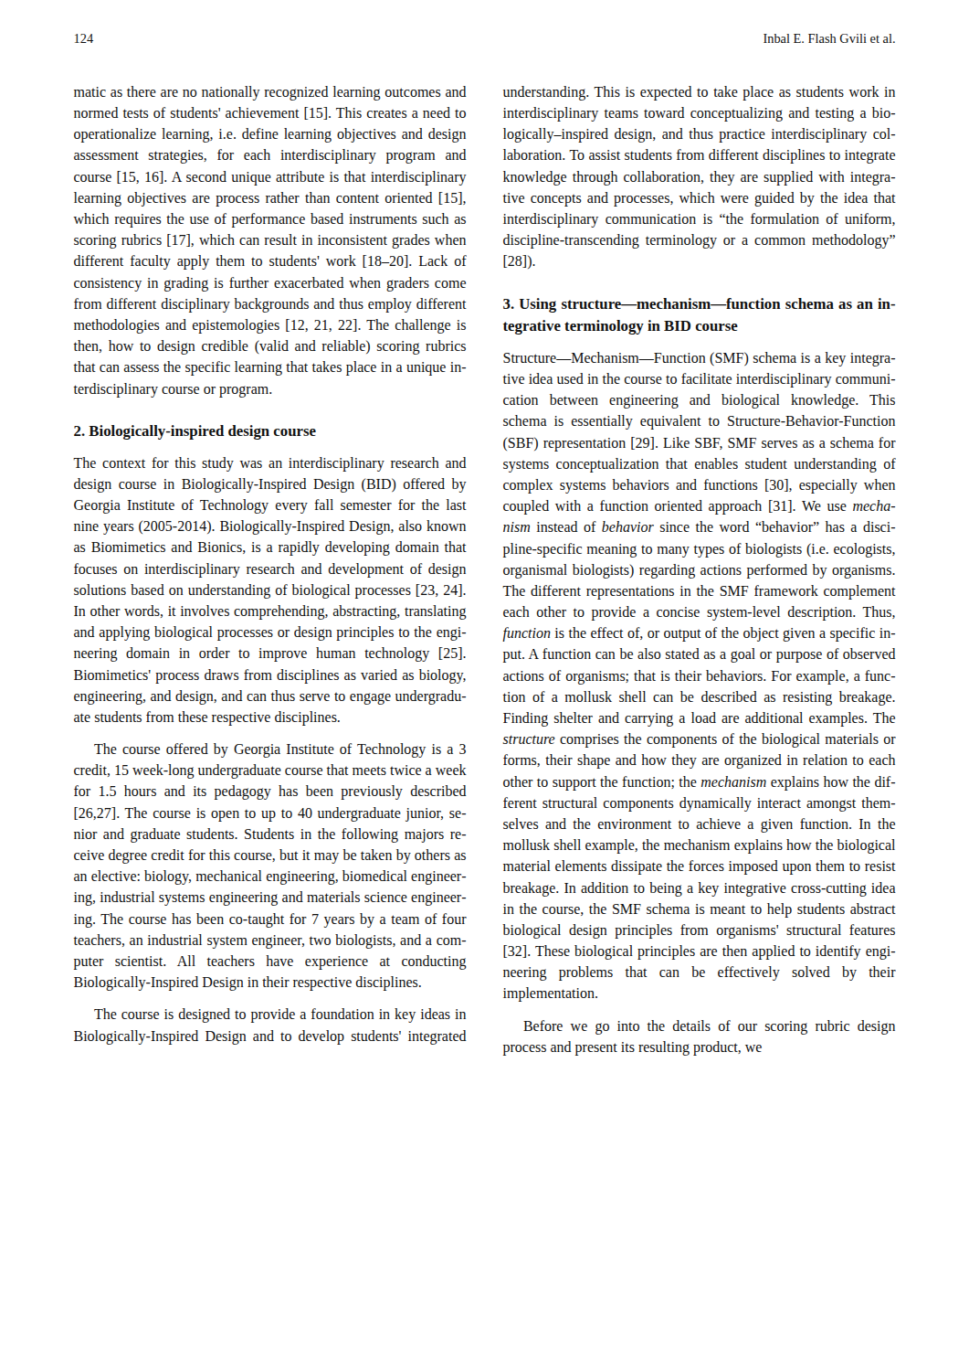124 Inbal E. Flash Gvili et al.
matic as there are no nationally recognized learning outcomes and normed tests of students' achievement [15]. This creates a need to operationalize learning, i.e. define learning objectives and design assessment strategies, for each interdisciplinary program and course [15, 16]. A second unique attribute is that interdisciplinary learning objectives are process rather than content oriented [15], which requires the use of performance based instruments such as scoring rubrics [17], which can result in inconsistent grades when different faculty apply them to students' work [18–20]. Lack of consistency in grading is further exacerbated when graders come from different disciplinary backgrounds and thus employ different methodologies and epistemologies [12, 21, 22]. The challenge is then, how to design credible (valid and reliable) scoring rubrics that can assess the specific learning that takes place in a unique interdisciplinary course or program.
2. Biologically-inspired design course
The context for this study was an interdisciplinary research and design course in Biologically-Inspired Design (BID) offered by Georgia Institute of Technology every fall semester for the last nine years (2005-2014). Biologically-Inspired Design, also known as Biomimetics and Bionics, is a rapidly developing domain that focuses on interdisciplinary research and development of design solutions based on understanding of biological processes [23, 24]. In other words, it involves comprehending, abstracting, translating and applying biological processes or design principles to the engineering domain in order to improve human technology [25]. Biomimetics' process draws from disciplines as varied as biology, engineering, and design, and can thus serve to engage undergraduate students from these respective disciplines.
The course offered by Georgia Institute of Technology is a 3 credit, 15 week-long undergraduate course that meets twice a week for 1.5 hours and its pedagogy has been previously described [26,27]. The course is open to up to 40 undergraduate junior, senior and graduate students. Students in the following majors receive degree credit for this course, but it may be taken by others as an elective: biology, mechanical engineering, biomedical engineering, industrial systems engineering and materials science engineering. The course has been co-taught for 7 years by a team of four teachers, an industrial system engineer, two biologists, and a computer scientist. All teachers have experience at conducting Biologically-Inspired Design in their respective disciplines.
The course is designed to provide a foundation in key ideas in Biologically-Inspired Design and to develop students' integrated understanding. This is expected to take place as students work in interdisciplinary teams toward conceptualizing and testing a biologically–inspired design, and thus practice interdisciplinary collaboration. To assist students from different disciplines to integrate knowledge through collaboration, they are supplied with integrative concepts and processes, which were guided by the idea that interdisciplinary communication is “the formulation of uniform, discipline-transcending terminology or a common methodology” [28]).
3. Using structure—mechanism—function schema as an integrative terminology in BID course
Structure—Mechanism—Function (SMF) schema is a key integrative idea used in the course to facilitate interdisciplinary communication between engineering and biological knowledge. This schema is essentially equivalent to Structure-Behavior-Function (SBF) representation [29]. Like SBF, SMF serves as a schema for systems conceptualization that enables student understanding of complex systems behaviors and functions [30], especially when coupled with a function oriented approach [31]. We use mechanism instead of behavior since the word “behavior” has a discipline-specific meaning to many types of biologists (i.e. ecologists, organismal biologists) regarding actions performed by organisms. The different representations in the SMF framework complement each other to provide a concise system-level description. Thus, function is the effect of, or output of the object given a specific input. A function can be also stated as a goal or purpose of observed actions of organisms; that is their behaviors. For example, a function of a mollusk shell can be described as resisting breakage. Finding shelter and carrying a load are additional examples. The structure comprises the components of the biological materials or forms, their shape and how they are organized in relation to each other to support the function; the mechanism explains how the different structural components dynamically interact amongst themselves and the environment to achieve a given function. In the mollusk shell example, the mechanism explains how the biological material elements dissipate the forces imposed upon them to resist breakage. In addition to being a key integrative cross-cutting idea in the course, the SMF schema is meant to help students abstract biological design principles from organisms' structural features [32]. These biological principles are then applied to identify engineering problems that can be effectively solved by their implementation.
Before we go into the details of our scoring rubric design process and present its resulting product, we